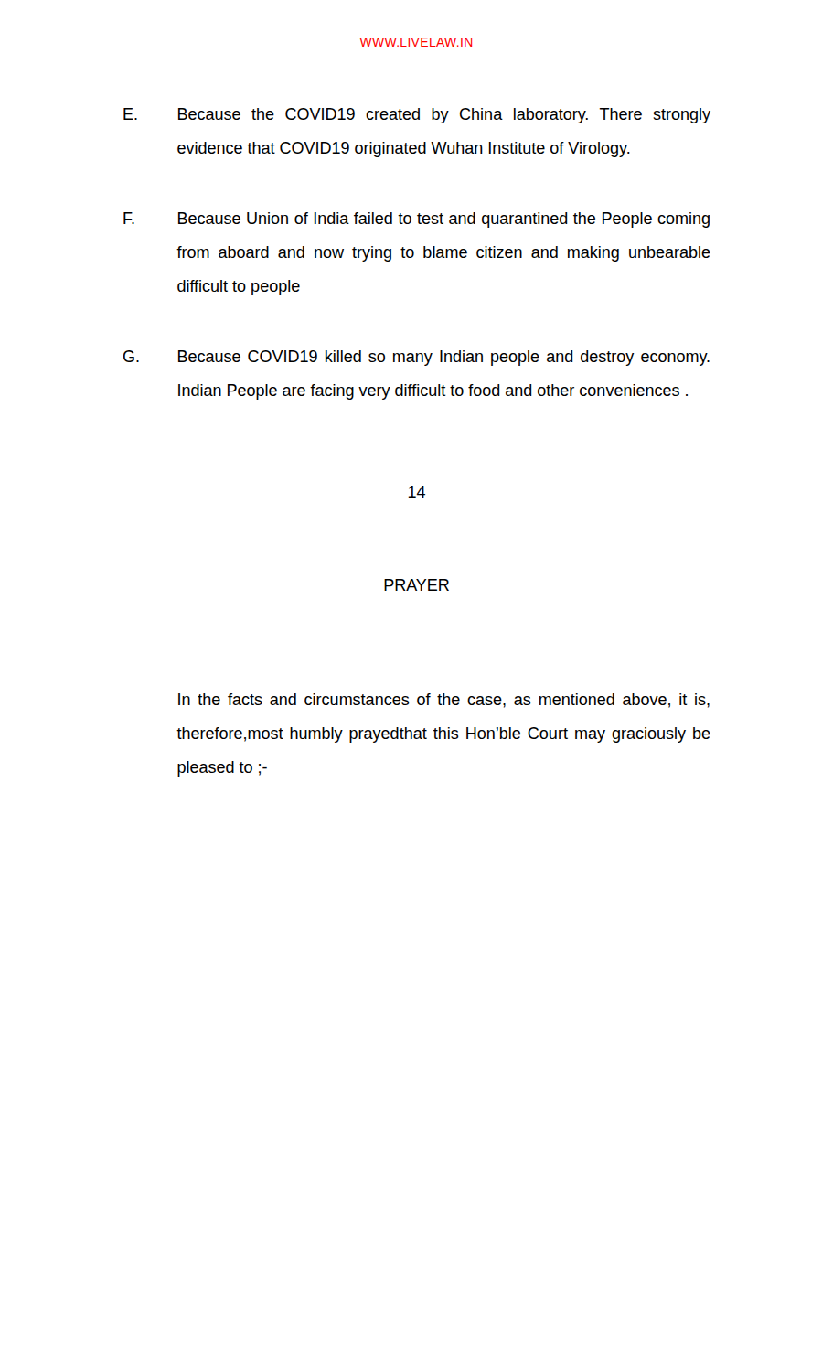WWW.LIVELAW.IN
E. Because the COVID19 created by China laboratory. There strongly evidence that COVID19 originated Wuhan Institute of Virology.
F. Because Union of India failed to test and quarantined the People coming from aboard and now trying to blame citizen and making unbearable difficult to people
G. Because COVID19 killed so many Indian people and destroy economy. Indian People are facing very difficult to food and other conveniences .
14
PRAYER
In the facts and circumstances of the case, as mentioned above, it is, therefore,most humbly prayedthat this Hon’ble Court may graciously be pleased to ;-